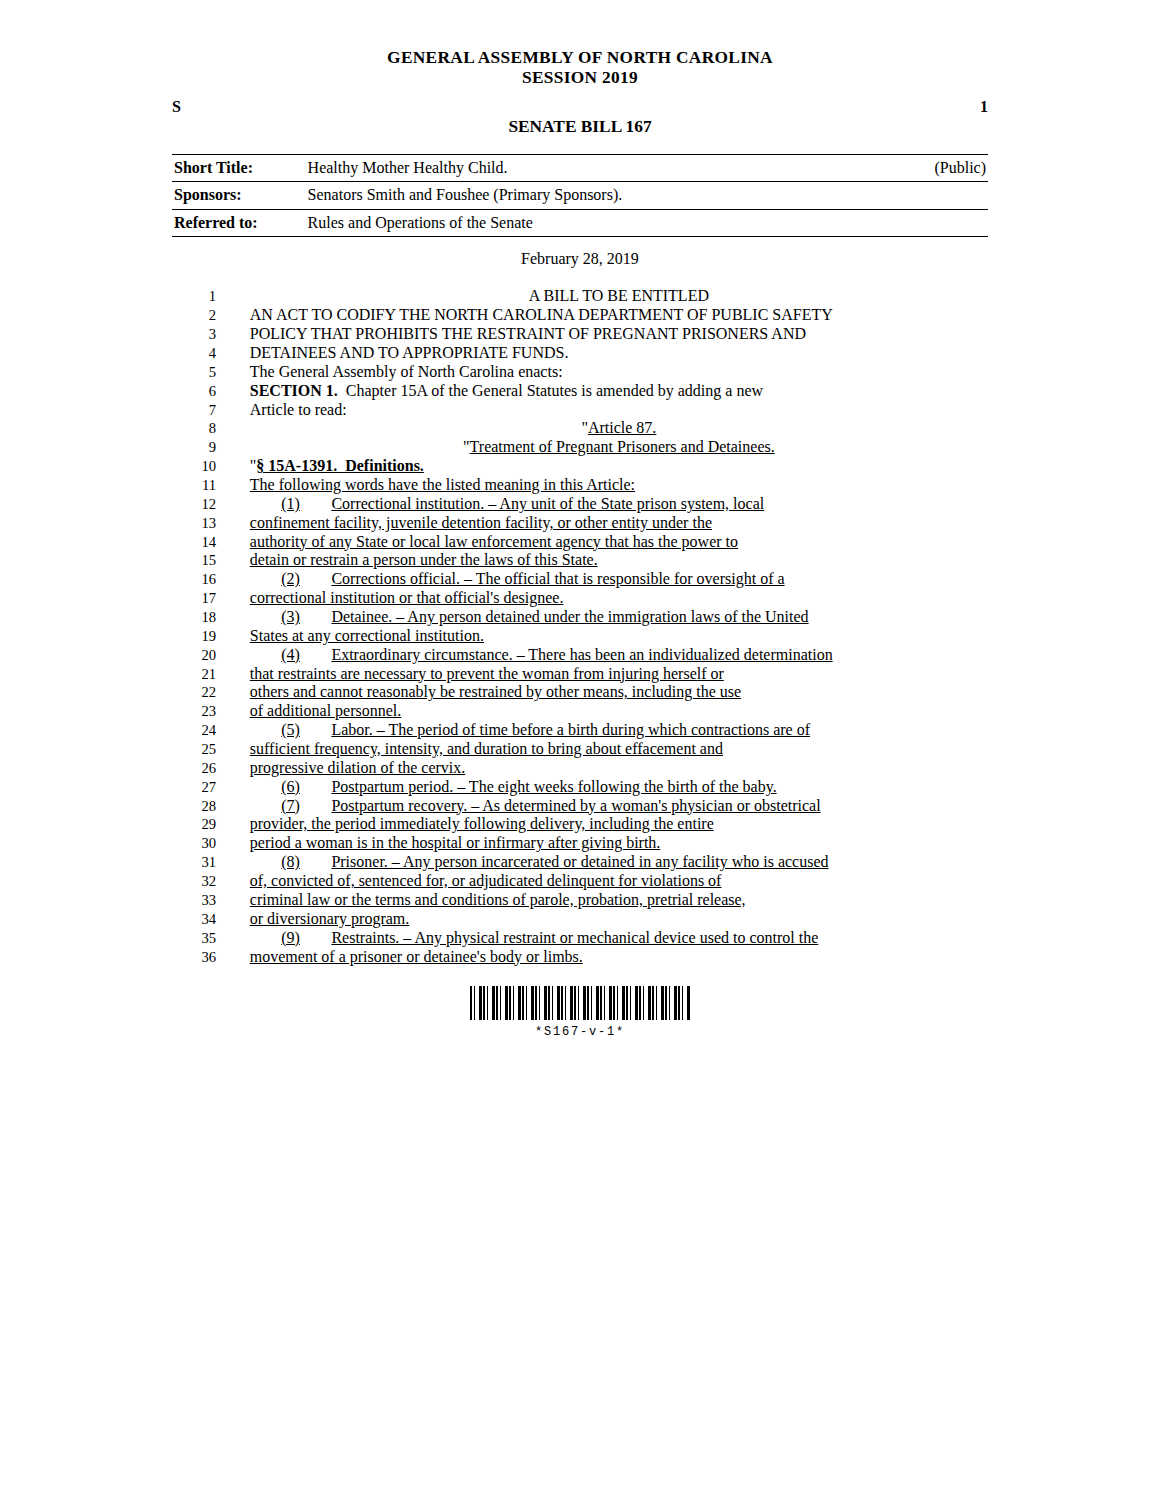GENERAL ASSEMBLY OF NORTH CAROLINA
SESSION 2019
S 1
SENATE BILL 167
| Short Title: | Healthy Mother Healthy Child. | (Public) |
| Sponsors: | Senators Smith and Foushee (Primary Sponsors). |
| Referred to: | Rules and Operations of the Senate |
February 28, 2019
| 1 | A BILL TO BE ENTITLED |
| 2 | AN ACT TO CODIFY THE NORTH CAROLINA DEPARTMENT OF PUBLIC SAFETY |
| 3 | POLICY THAT PROHIBITS THE RESTRAINT OF PREGNANT PRISONERS AND |
| 4 | DETAINEES AND TO APPROPRIATE FUNDS. |
| 5 | The General Assembly of North Carolina enacts: |
| 6 | SECTION 1. Chapter 15A of the General Statutes is amended by adding a new |
| 7 | Article to read: |
| 8 | " Article 87. |
| 9 | " Treatment of Pregnant Prisoners and Detainees. |
| 10 | " § 15A-1391. Definitions. |
| 11 | The following words have the listed meaning in this Article: |
| 12 | (1) Correctional institution. – Any unit of the State prison system, local |
| 13 | confinement facility, juvenile detention facility, or other entity under the |
| 14 | authority of any State or local law enforcement agency that has the power to |
| 15 | detain or restrain a person under the laws of this State. |
| 16 | (2) Corrections official. – The official that is responsible for oversight of a |
| 17 | correctional institution or that official's designee. |
| 18 | (3) Detainee. – Any person detained under the immigration laws of the United |
| 19 | States at any correctional institution. |
| 20 | (4) Extraordinary circumstance. – There has been an individualized determination |
| 21 | that restraints are necessary to prevent the woman from injuring herself or |
| 22 | others and cannot reasonably be restrained by other means, including the use |
| 23 | of additional personnel. |
| 24 | (5) Labor. – The period of time before a birth during which contractions are of |
| 25 | sufficient frequency, intensity, and duration to bring about effacement and |
| 26 | progressive dilation of the cervix. |
| 27 | (6) Postpartum period. – The eight weeks following the birth of the baby. |
| 28 | (7) Postpartum recovery. – As determined by a woman's physician or obstetrical |
| 29 | provider, the period immediately following delivery, including the entire |
| 30 | period a woman is in the hospital or infirmary after giving birth. |
| 31 | (8) Prisoner. – Any person incarcerated or detained in any facility who is accused |
| 32 | of, convicted of, sentenced for, or adjudicated delinquent for violations of |
| 33 | criminal law or the terms and conditions of parole, probation, pretrial release, |
| 34 | or diversionary program. |
| 35 | (9) Restraints. – Any physical restraint or mechanical device used to control the |
| 36 | movement of a prisoner or detainee's body or limbs. |
*S167-v-1*